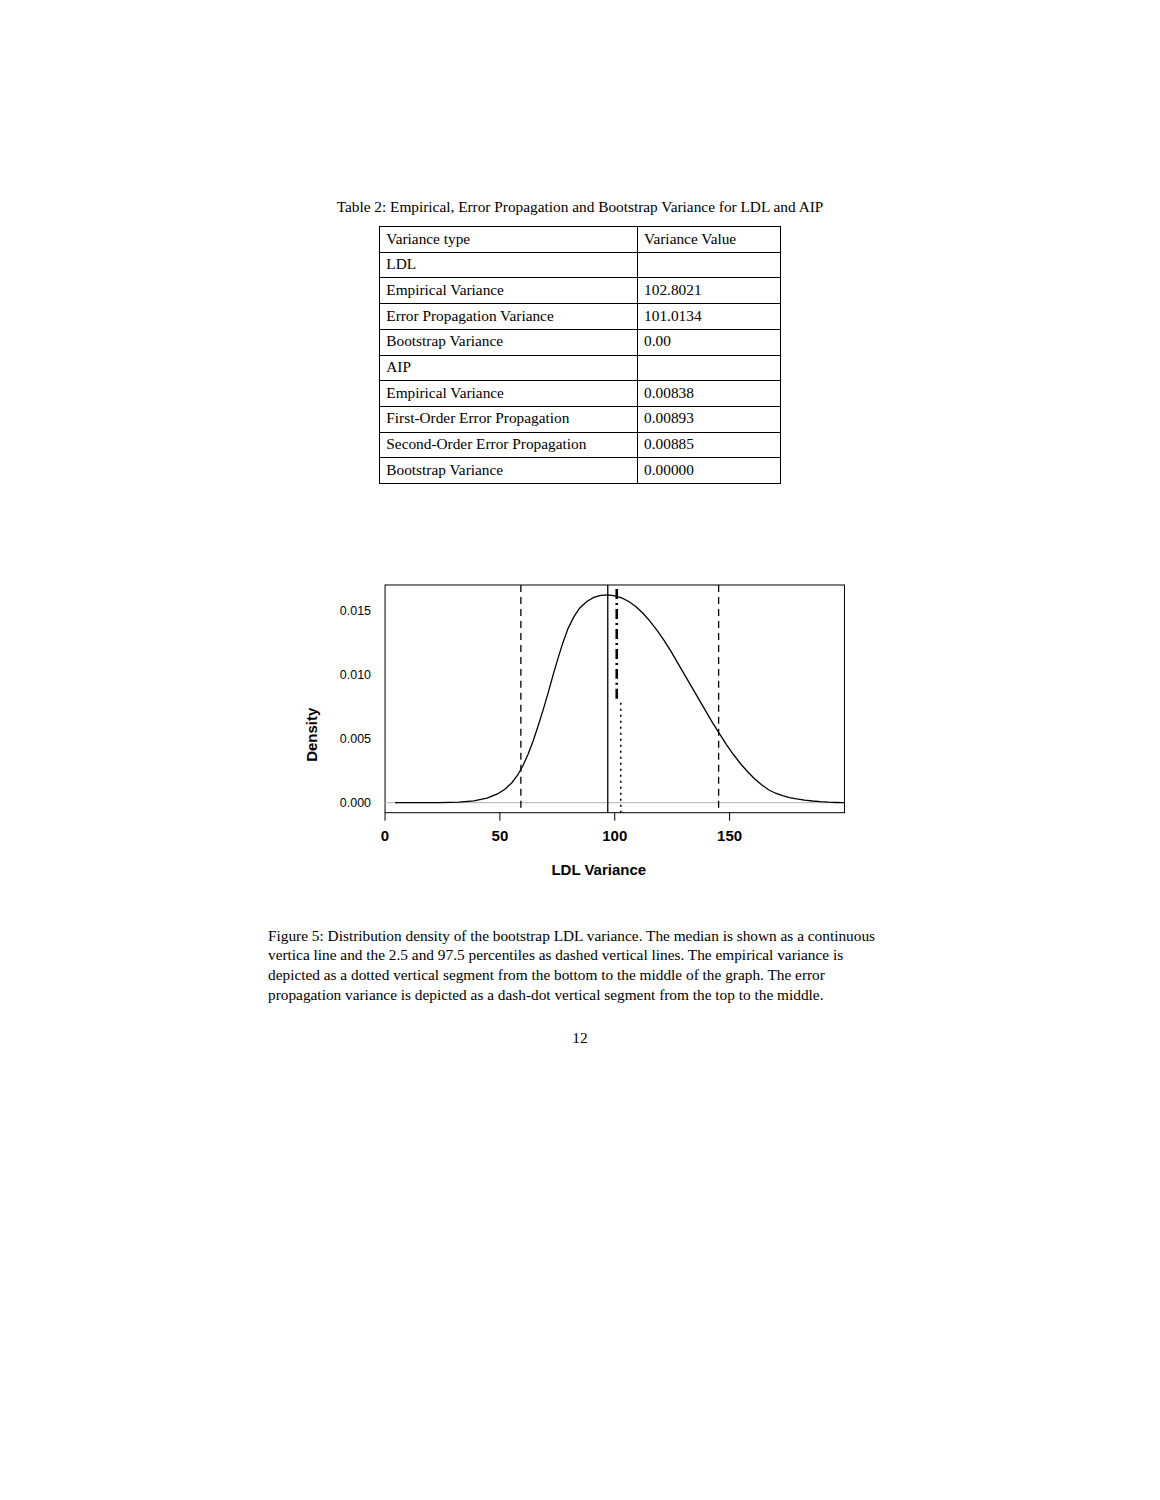Table 2: Empirical, Error Propagation and Bootstrap Variance for LDL and AIP
| Variance type | Variance Value |
| LDL | |
| Empirical Variance | 102.8021 |
| Error Propagation Variance | 101.0134 |
| Bootstrap Variance | 0.00 |
| AIP | |
| Empirical Variance | 0.00838 |
| First-Order Error Propagation | 0.00893 |
| Second-Order Error Propagation | 0.00885 |
| Bootstrap Variance | 0.00000 |
Density 0.015 0.010 0.005 0.000 0 50 100 150 LDL Variance
Figure 5: Distribution density of the bootstrap LDL variance. The median is shown as a continuous vertica line and the 2.5 and 97.5 percentiles as dashed vertical lines. The empirical variance is depicted as a dotted vertical segment from the bottom to the middle of the graph. The error propagation variance is depicted as a dash-dot vertical segment from the top to the middle.
12